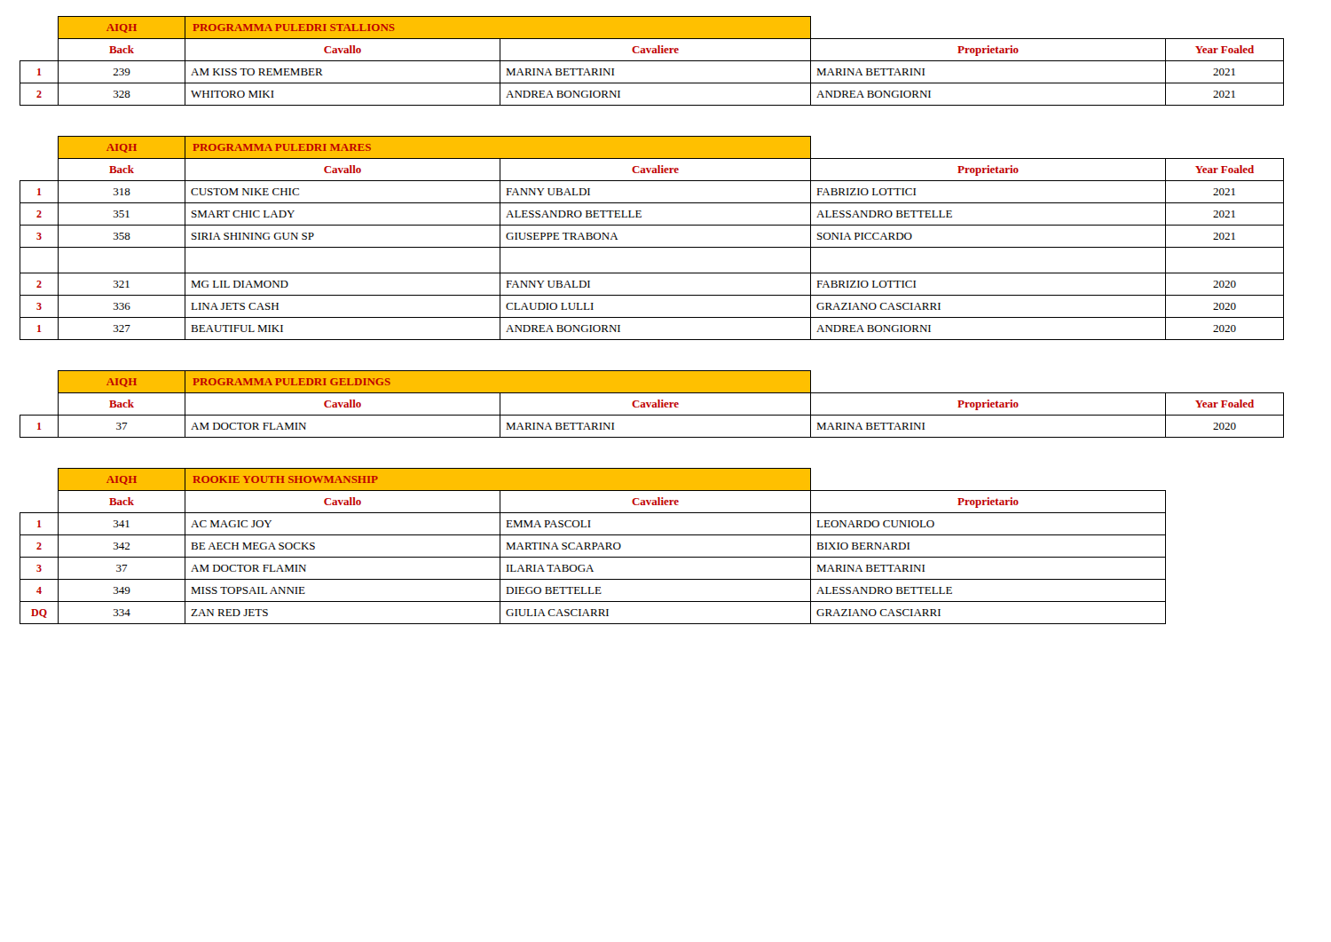| | AIQH | PROGRAMMA PULEDRI STALLIONS | | |
| | Back | Cavallo | Cavaliere | Proprietario | Year Foaled |
| 1 | 239 | AM KISS TO REMEMBER | MARINA BETTARINI | MARINA BETTARINI | 2021 |
| 2 | 328 | WHITORO MIKI | ANDREA BONGIORNI | ANDREA BONGIORNI | 2021 |
| | AIQH | PROGRAMMA PULEDRI MARES | | |
| | Back | Cavallo | Cavaliere | Proprietario | Year Foaled |
| 1 | 318 | CUSTOM NIKE CHIC | FANNY UBALDI | FABRIZIO LOTTICI | 2021 |
| 2 | 351 | SMART CHIC LADY | ALESSANDRO BETTELLE | ALESSANDRO BETTELLE | 2021 |
| 3 | 358 | SIRIA SHINING GUN SP | GIUSEPPE TRABONA | SONIA PICCARDO | 2021 |
| 2 | 321 | MG LIL DIAMOND | FANNY UBALDI | FABRIZIO LOTTICI | 2020 |
| 3 | 336 | LINA JETS CASH | CLAUDIO LULLI | GRAZIANO CASCIARRI | 2020 |
| 1 | 327 | BEAUTIFUL MIKI | ANDREA BONGIORNI | ANDREA BONGIORNI | 2020 |
| | AIQH | PROGRAMMA PULEDRI GELDINGS | | |
| | Back | Cavallo | Cavaliere | Proprietario | Year Foaled |
| 1 | 37 | AM DOCTOR FLAMIN | MARINA BETTARINI | MARINA BETTARINI | 2020 |
| | AIQH | ROOKIE YOUTH SHOWMANSHIP | |
| | Back | Cavallo | Cavaliere | Proprietario |
| 1 | 341 | AC MAGIC JOY | EMMA PASCOLI | LEONARDO CUNIOLO |
| 2 | 342 | BE AECH MEGA SOCKS | MARTINA SCARPARO | BIXIO BERNARDI |
| 3 | 37 | AM DOCTOR FLAMIN | ILARIA TABOGA | MARINA BETTARINI |
| 4 | 349 | MISS TOPSAIL ANNIE | DIEGO BETTELLE | ALESSANDRO BETTELLE |
| DQ | 334 | ZAN RED JETS | GIULIA CASCIARRI | GRAZIANO CASCIARRI |